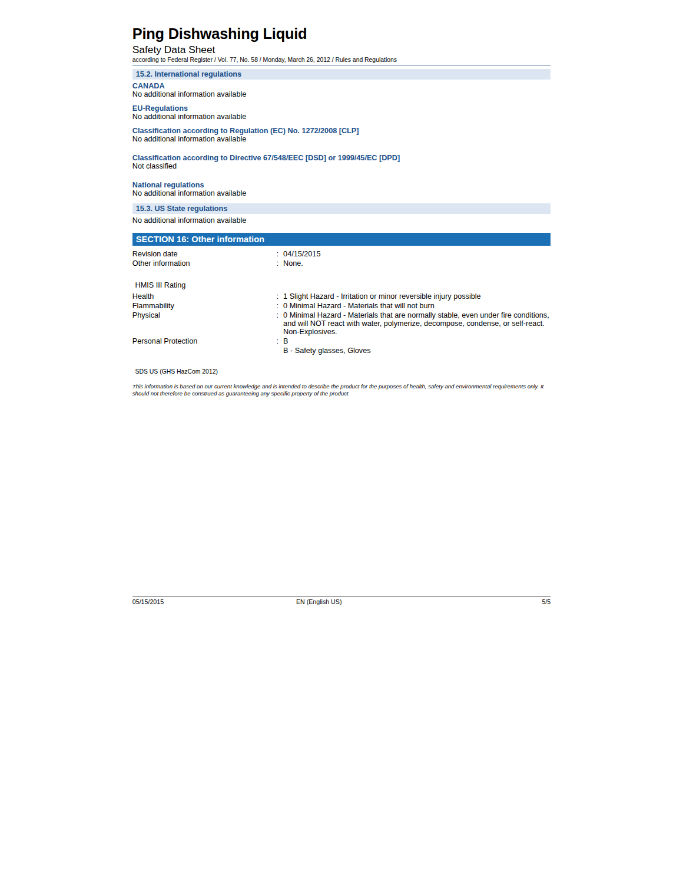Ping Dishwashing Liquid
Safety Data Sheet
according to Federal Register / Vol. 77, No. 58 / Monday, March 26, 2012 / Rules and Regulations
15.2. International regulations
CANADA
No additional information available
EU-Regulations
No additional information available
Classification according to Regulation (EC) No. 1272/2008 [CLP]
No additional information available
Classification according to Directive 67/548/EEC [DSD] or 1999/45/EC [DPD]
Not classified
National regulations
No additional information available
15.3. US State regulations
No additional information available
SECTION 16: Other information
| Revision date | : | 04/15/2015 |
| Other information | : | None. |
HMIS III Rating
| Health | : | 1 Slight Hazard - Irritation or minor reversible injury possible |
| Flammability | : | 0 Minimal Hazard - Materials that will not burn |
| Physical | : | 0 Minimal Hazard - Materials that are normally stable, even under fire conditions, and will NOT react with water, polymerize, decompose, condense, or self-react. Non-Explosives. |
| Personal Protection | : | B |
| | | B - Safety glasses, Gloves |
SDS US (GHS HazCom 2012)
This information is based on our current knowledge and is intended to describe the product for the purposes of health, safety and environmental requirements only. It should not therefore be construed as guaranteeing any specific property of the product
05/15/2015 EN (English US) 5/5